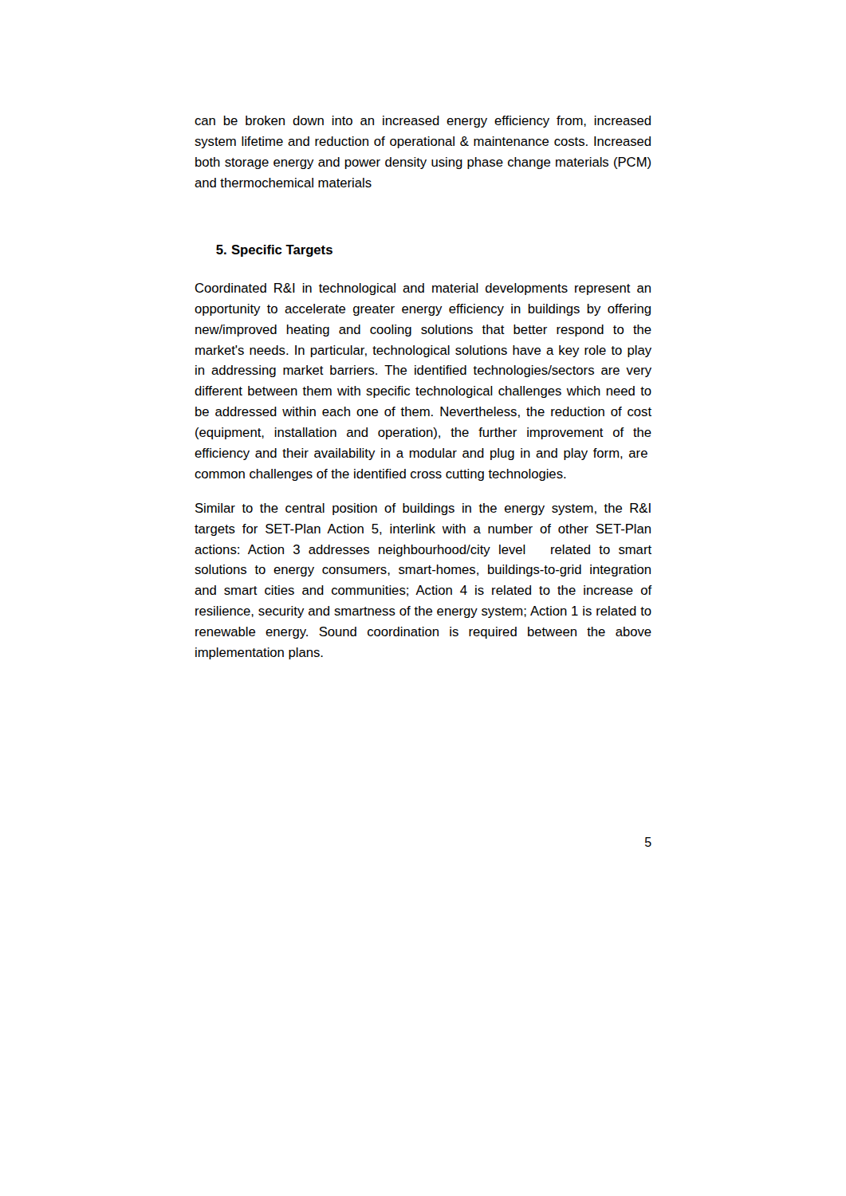can be broken down into an increased energy efficiency from, increased system lifetime and reduction of operational & maintenance costs. Increased both storage energy and power density using phase change materials (PCM) and thermochemical materials
5. Specific Targets
Coordinated R&I in technological and material developments represent an opportunity to accelerate greater energy efficiency in buildings by offering new/improved heating and cooling solutions that better respond to the market's needs. In particular, technological solutions have a key role to play in addressing market barriers. The identified technologies/sectors are very different between them with specific technological challenges which need to be addressed within each one of them. Nevertheless, the reduction of cost (equipment, installation and operation), the further improvement of the efficiency and their availability in a modular and plug in and play form, are common challenges of the identified cross cutting technologies.
Similar to the central position of buildings in the energy system, the R&I targets for SET-Plan Action 5, interlink with a number of other SET-Plan actions: Action 3 addresses neighbourhood/city level related to smart solutions to energy consumers, smart-homes, buildings-to-grid integration and smart cities and communities; Action 4 is related to the increase of resilience, security and smartness of the energy system; Action 1 is related to renewable energy. Sound coordination is required between the above implementation plans.
5